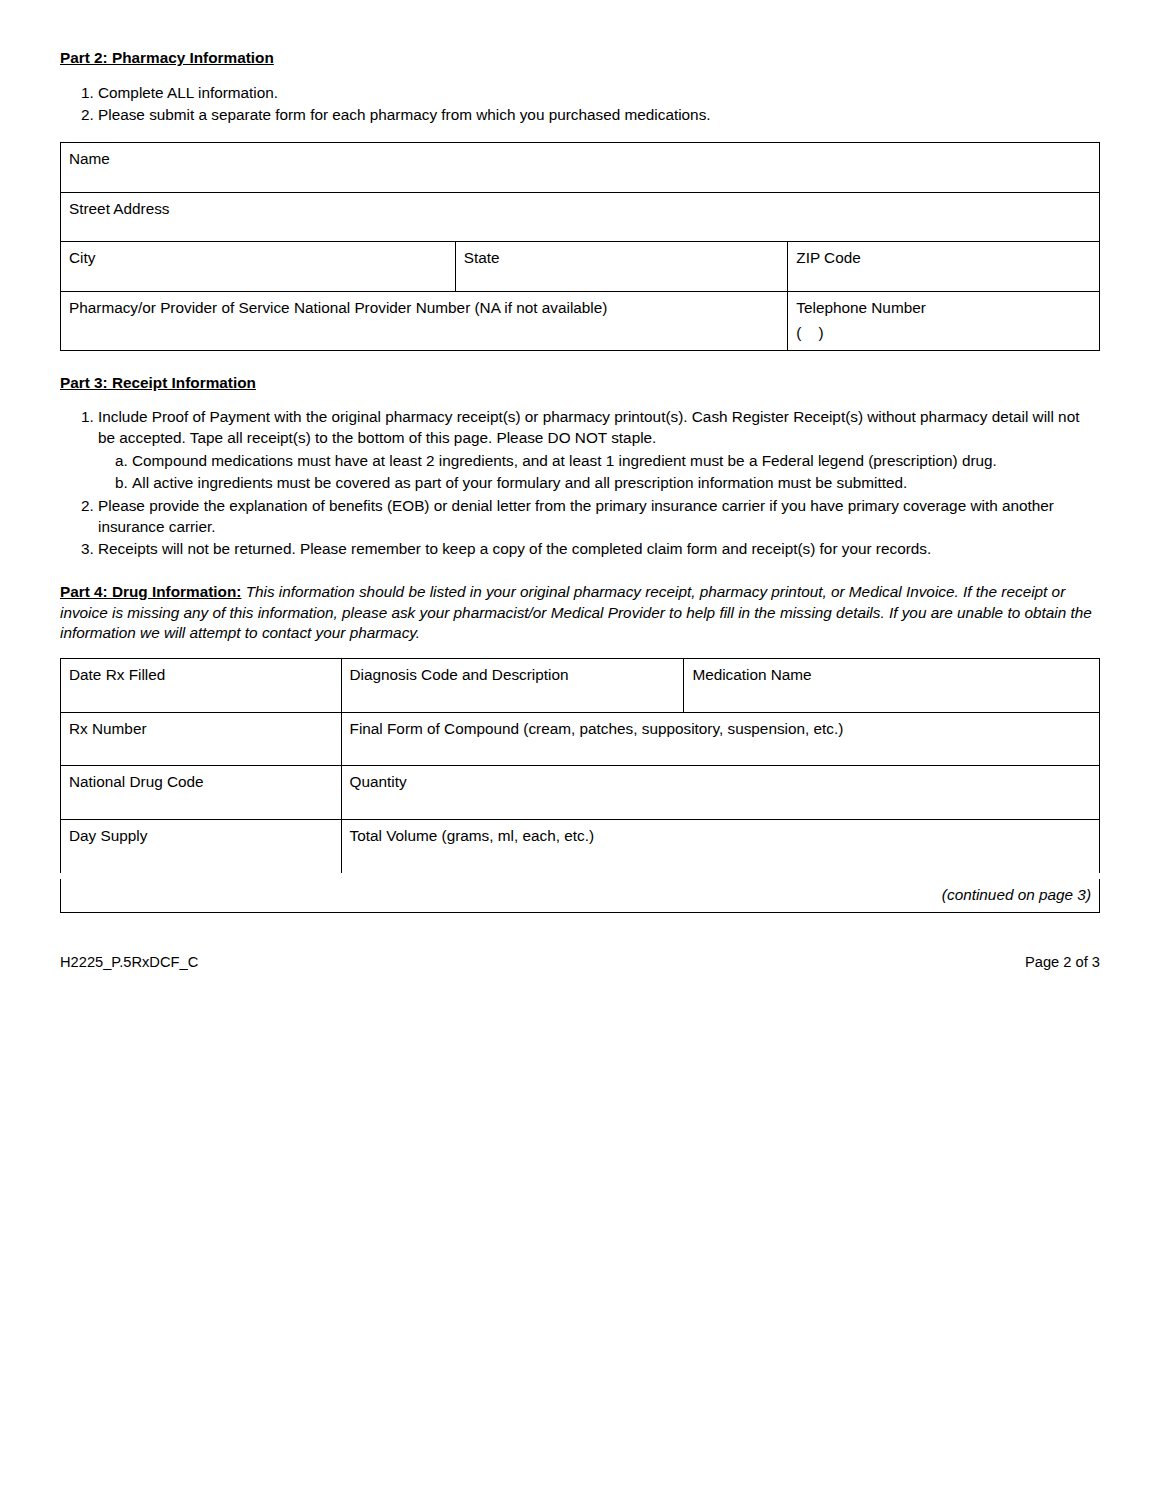Part 2: Pharmacy Information
Complete ALL information.
Please submit a separate form for each pharmacy from which you purchased medications.
| Name |
| Street Address |
| City | State | ZIP Code |
| Pharmacy/or Provider of Service National Provider Number (NA if not available) | Telephone Number ( ) |
Part 3: Receipt Information
Include Proof of Payment with the original pharmacy receipt(s) or pharmacy printout(s). Cash Register Receipt(s) without pharmacy detail will not be accepted. Tape all receipt(s) to the bottom of this page. Please DO NOT staple.
Compound medications must have at least 2 ingredients, and at least 1 ingredient must be a Federal legend (prescription) drug.
All active ingredients must be covered as part of your formulary and all prescription information must be submitted.
Please provide the explanation of benefits (EOB) or denial letter from the primary insurance carrier if you have primary coverage with another insurance carrier.
Receipts will not be returned. Please remember to keep a copy of the completed claim form and receipt(s) for your records.
Part 4: Drug Information: This information should be listed in your original pharmacy receipt, pharmacy printout, or Medical Invoice. If the receipt or invoice is missing any of this information, please ask your pharmacist/or Medical Provider to help fill in the missing details. If you are unable to obtain the information we will attempt to contact your pharmacy.
| Date Rx Filled | Diagnosis Code and Description | Medication Name |
| Rx Number | Final Form of Compound (cream, patches, suppository, suspension, etc.) |
| National Drug Code | Quantity |
| Day Supply | Total Volume (grams, ml, each, etc.) |
(continued on page 3)
H2225_P.5RxDCF_C Page 2 of 3